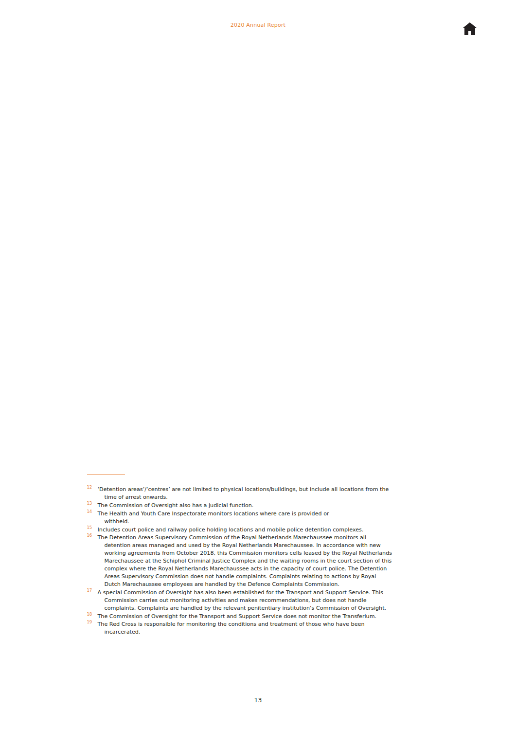2020 Annual Report
12
‘Detention areas’/‘centres’ are not limited to physical locations/buildings, but include all locations from thetime of arrest onwards.
13
The Commission of Oversight also has a judicial function.
14
The Health and Youth Care Inspectorate monitors locations where care is provided orwithheld.
15
Includes court police and railway police holding locations and mobile police detention complexes.
16
The Detention Areas Supervisory Commission of the Royal Netherlands Marechaussee monitors alldetention areas managed and used by the Royal Netherlands Marechaussee. In accordance with new working agreements from October 2018, this Commission monitors cells leased by the Royal Netherlands Marechaussee at the Schiphol Criminal Justice Complex and the waiting rooms in the court section of this complex where the Royal Netherlands Marechaussee acts in the capacity of court police. The Detention Areas Supervisory Commission does not handle complaints. Complaints relating to actions by Royal Dutch Marechaussee employees are handled by the Defence Complaints Commission.
17
A special Commission of Oversight has also been established for the Transport and Support Service. ThisCommission carries out monitoring activities and makes recommendations, but does not handle complaints. Complaints are handled by the relevant penitentiary institution’s Commission of Oversight.
18
The Commission of Oversight for the Transport and Support Service does not monitor the Transferium.
19
The Red Cross is responsible for monitoring the conditions and treatment of those who have beenincarcerated.
13